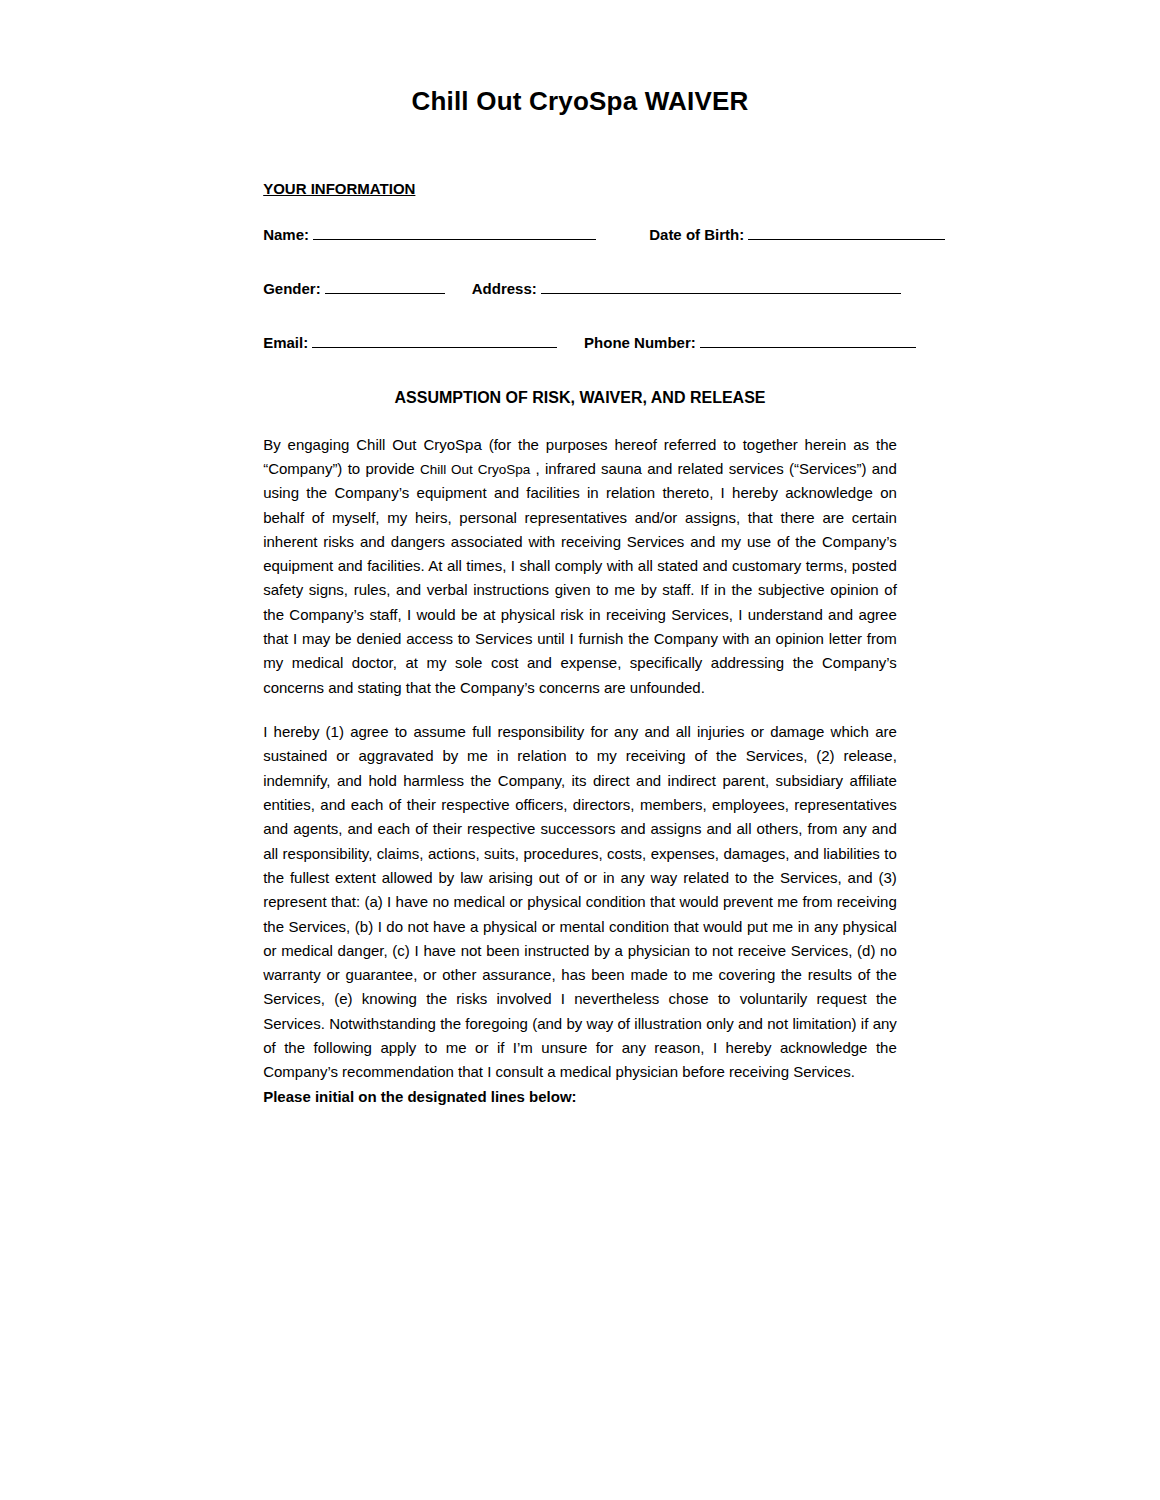Chill Out CryoSpa WAIVER
YOUR INFORMATION
Name: Date of Birth:
Gender: Address:
Email: Phone Number:
ASSUMPTION OF RISK, WAIVER, AND RELEASE
By engaging Chill Out CryoSpa (for the purposes hereof referred to together herein as the “Company”) to provide Chill Out CryoSpa , infrared sauna and related services (“Services”) and using the Company’s equipment and facilities in relation thereto, I hereby acknowledge on behalf of myself, my heirs, personal representatives and/or assigns, that there are certain inherent risks and dangers associated with receiving Services and my use of the Company’s equipment and facilities. At all times, I shall comply with all stated and customary terms, posted safety signs, rules, and verbal instructions given to me by staff. If in the subjective opinion of the Company’s staff, I would be at physical risk in receiving Services, I understand and agree that I may be denied access to Services until I furnish the Company with an opinion letter from my medical doctor, at my sole cost and expense, specifically addressing the Company’s concerns and stating that the Company’s concerns are unfounded.
I hereby (1) agree to assume full responsibility for any and all injuries or damage which are sustained or aggravated by me in relation to my receiving of the Services, (2) release, indemnify, and hold harmless the Company, its direct and indirect parent, subsidiary affiliate entities, and each of their respective officers, directors, members, employees, representatives and agents, and each of their respective successors and assigns and all others, from any and all responsibility, claims, actions, suits, procedures, costs, expenses, damages, and liabilities to the fullest extent allowed by law arising out of or in any way related to the Services, and (3) represent that: (a) I have no medical or physical condition that would prevent me from receiving the Services, (b) I do not have a physical or mental condition that would put me in any physical or medical danger, (c) I have not been instructed by a physician to not receive Services, (d) no warranty or guarantee, or other assurance, has been made to me covering the results of the Services, (e) knowing the risks involved I nevertheless chose to voluntarily request the Services. Notwithstanding the foregoing (and by way of illustration only and not limitation) if any of the following apply to me or if I’m unsure for any reason, I hereby acknowledge the Company’s recommendation that I consult a medical physician before receiving Services.
Please initial on the designated lines below: